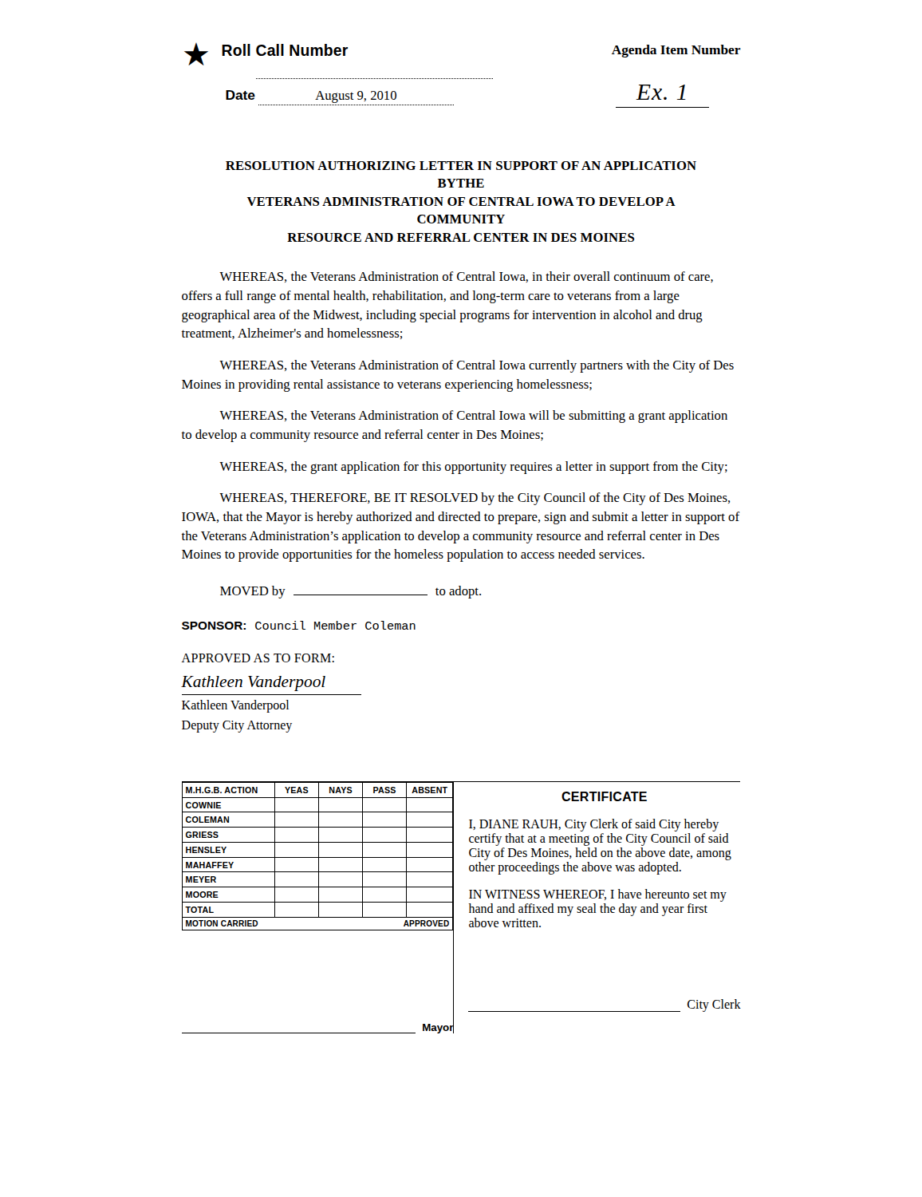★
Roll Call Number
Date August 9, 2010
Agenda Item Number
Ex. 1
RESOLUTION AUTHORIZING LETTER IN SUPPORT OF AN APPLICATION BYTHE
VETERANS ADMINISTRATION OF CENTRAL IOWA TO DEVELOP A COMMUNITY
RESOURCE AND REFERRAL CENTER IN DES MOINES
WHEREAS, the Veterans Administration of Central Iowa, in their overall continuum of care, offers a full range of mental health, rehabilitation, and long-term care to veterans from a large geographical area of the Midwest, including special programs for intervention in alcohol and drug treatment, Alzheimer's and homelessness;
WHEREAS, the Veterans Administration of Central Iowa currently partners with the City of Des Moines in providing rental assistance to veterans experiencing homelessness;
WHEREAS, the Veterans Administration of Central Iowa will be submitting a grant application to develop a community resource and referral center in Des Moines;
WHEREAS, the grant application for this opportunity requires a letter in support from the City;
WHEREAS, THEREFORE, BE IT RESOLVED by the City Council of the City of Des Moines, IOWA, that the Mayor is hereby authorized and directed to prepare, sign and submit a letter in support of the Veterans Administration’s application to develop a community resource and referral center in Des Moines to provide opportunities for the homeless population to access needed services.
MOVED by to adopt.
SPONSOR: Council Member Coleman
APPROVED AS TO FORM:
Kathleen Vanderpool
Kathleen Vanderpool
Deputy City Attorney
| M.H.G.B. ACTION | YEAS | NAYS | PASS | ABSENT |
| --- | --- | --- | --- | --- |
| COWNIE | | | | |
| COLEMAN | | | | |
| GRIESS | | | | |
| HENSLEY | | | | |
| MAHAFFEY | | | | |
| MEYER | | | | |
| MOORE | | | | |
| TOTAL | | | | |
MOTION CARRIED
APPROVED
Mayor
CERTIFICATE
I, DIANE RAUH, City Clerk of said City hereby certify that at a meeting of the City Council of said City of Des Moines, held on the above date, among other proceedings the above was adopted.
IN WITNESS WHEREOF, I have hereunto set my hand and affixed my seal the day and year first above written.
City Clerk